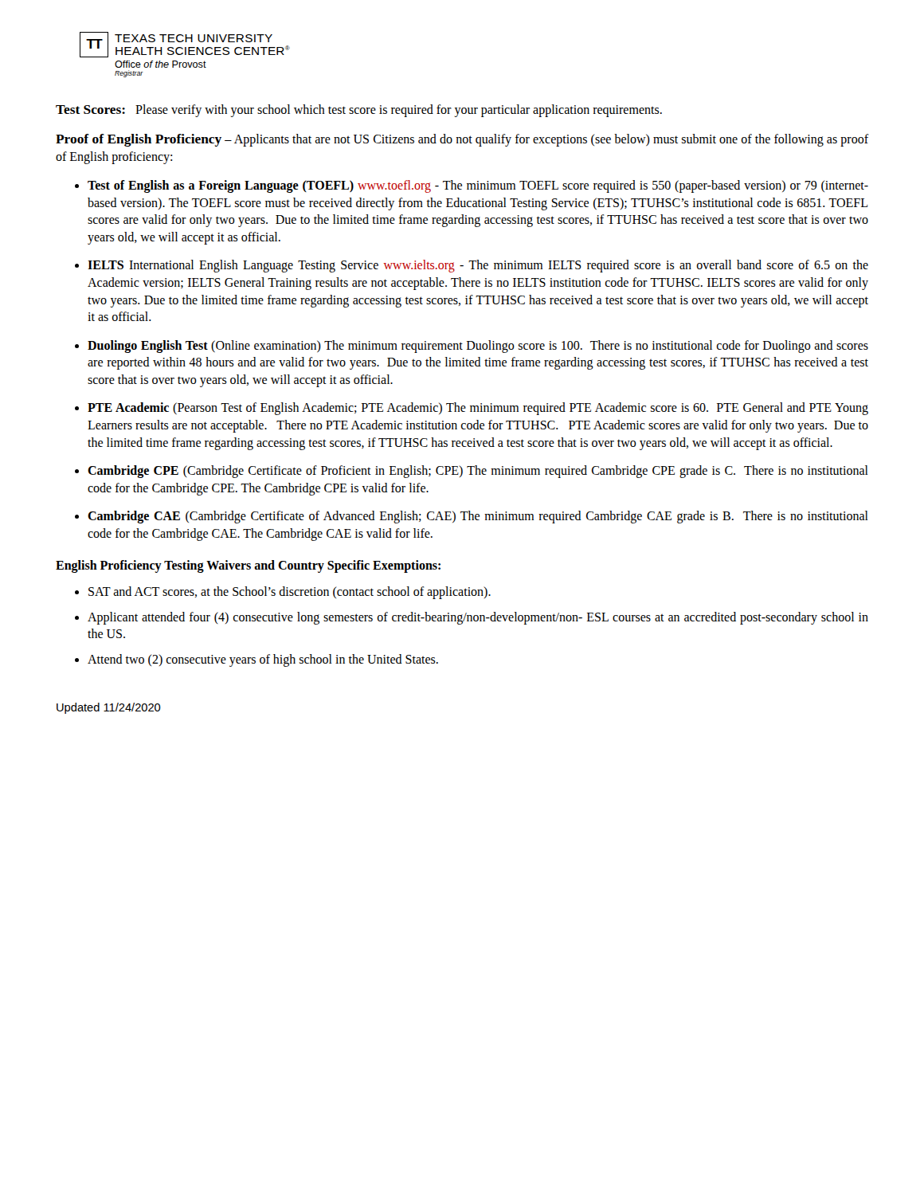TEXAS TECH UNIVERSITY
HEALTH SCIENCES CENTER®
Office of the Provost
Registrar
Test Scores: Please verify with your school which test score is required for your particular application requirements.
Proof of English Proficiency – Applicants that are not US Citizens and do not qualify for exceptions (see below) must submit one of the following as proof of English proficiency:
Test of English as a Foreign Language (TOEFL) www.toefl.org - The minimum TOEFL score required is 550 (paper-based version) or 79 (internet-based version). The TOEFL score must be received directly from the Educational Testing Service (ETS); TTUHSC’s institutional code is 6851. TOEFL scores are valid for only two years. Due to the limited time frame regarding accessing test scores, if TTUHSC has received a test score that is over two years old, we will accept it as official.
IELTS International English Language Testing Service www.ielts.org - The minimum IELTS required score is an overall band score of 6.5 on the Academic version; IELTS General Training results are not acceptable. There is no IELTS institution code for TTUHSC. IELTS scores are valid for only two years. Due to the limited time frame regarding accessing test scores, if TTUHSC has received a test score that is over two years old, we will accept it as official.
Duolingo English Test (Online examination) The minimum requirement Duolingo score is 100. There is no institutional code for Duolingo and scores are reported within 48 hours and are valid for two years. Due to the limited time frame regarding accessing test scores, if TTUHSC has received a test score that is over two years old, we will accept it as official.
PTE Academic (Pearson Test of English Academic; PTE Academic) The minimum required PTE Academic score is 60. PTE General and PTE Young Learners results are not acceptable. There no PTE Academic institution code for TTUHSC. PTE Academic scores are valid for only two years. Due to the limited time frame regarding accessing test scores, if TTUHSC has received a test score that is over two years old, we will accept it as official.
Cambridge CPE (Cambridge Certificate of Proficient in English; CPE) The minimum required Cambridge CPE grade is C. There is no institutional code for the Cambridge CPE. The Cambridge CPE is valid for life.
Cambridge CAE (Cambridge Certificate of Advanced English; CAE) The minimum required Cambridge CAE grade is B. There is no institutional code for the Cambridge CAE. The Cambridge CAE is valid for life.
English Proficiency Testing Waivers and Country Specific Exemptions:
SAT and ACT scores, at the School’s discretion (contact school of application).
Applicant attended four (4) consecutive long semesters of credit-bearing/non-development/non- ESL courses at an accredited post-secondary school in the US.
Attend two (2) consecutive years of high school in the United States.
Updated 11/24/2020